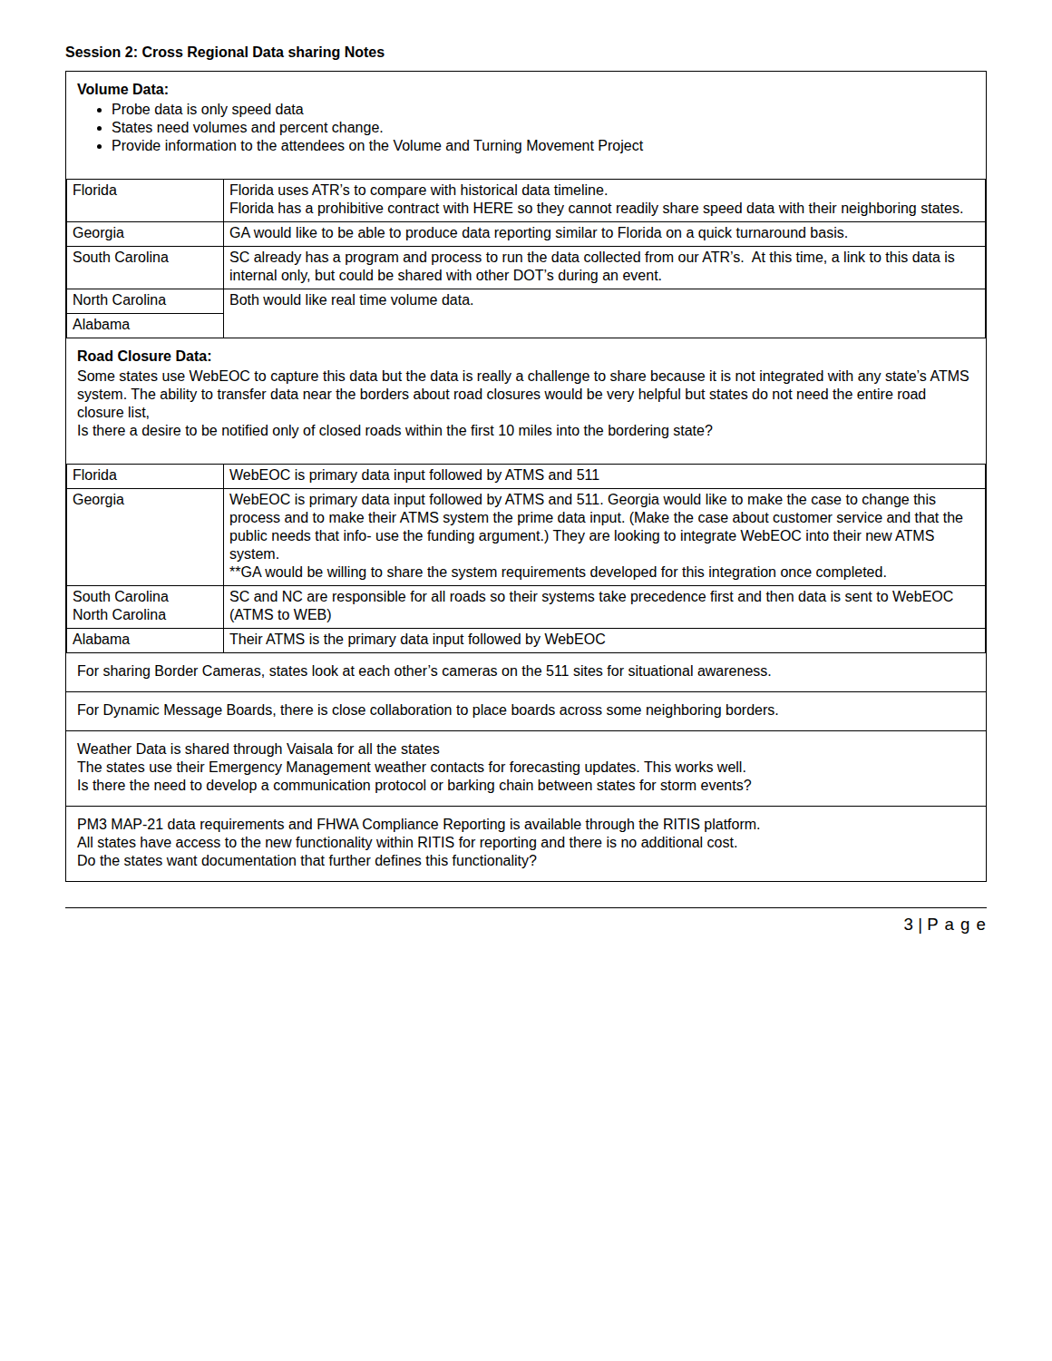Session 2: Cross Regional Data sharing Notes
Volume Data:
Probe data is only speed data
States need volumes and percent change.
Provide information to the attendees on the Volume and Turning Movement Project
| Florida | Florida uses ATR’s to compare with historical data timeline. Florida has a prohibitive contract with HERE so they cannot readily share speed data with their neighboring states. |
| Georgia | GA would like to be able to produce data reporting similar to Florida on a quick turnaround basis. |
| South Carolina | SC already has a program and process to run the data collected from our ATR’s. At this time, a link to this data is internal only, but could be shared with other DOT’s during an event. |
| North Carolina | Both would like real time volume data. |
| Alabama |
Road Closure Data:
Some states use WebEOC to capture this data but the data is really a challenge to share because it is not integrated with any state’s ATMS system. The ability to transfer data near the borders about road closures would be very helpful but states do not need the entire road closure list,
Is there a desire to be notified only of closed roads within the first 10 miles into the bordering state?
| Florida | WebEOC is primary data input followed by ATMS and 511 |
| Georgia | WebEOC is primary data input followed by ATMS and 511. Georgia would like to make the case to change this process and to make their ATMS system the prime data input. (Make the case about customer service and that the public needs that info- use the funding argument.) They are looking to integrate WebEOC into their new ATMS system. **GA would be willing to share the system requirements developed for this integration once completed. |
| South Carolina North Carolina | SC and NC are responsible for all roads so their systems take precedence first and then data is sent to WebEOC (ATMS to WEB) |
| Alabama | Their ATMS is the primary data input followed by WebEOC |
For sharing Border Cameras, states look at each other’s cameras on the 511 sites for situational awareness.
For Dynamic Message Boards, there is close collaboration to place boards across some neighboring borders.
Weather Data is shared through Vaisala for all the states
The states use their Emergency Management weather contacts for forecasting updates. This works well.
Is there the need to develop a communication protocol or barking chain between states for storm events?
PM3 MAP-21 data requirements and FHWA Compliance Reporting is available through the RITIS platform.
All states have access to the new functionality within RITIS for reporting and there is no additional cost.
Do the states want documentation that further defines this functionality?
3 | P a g e